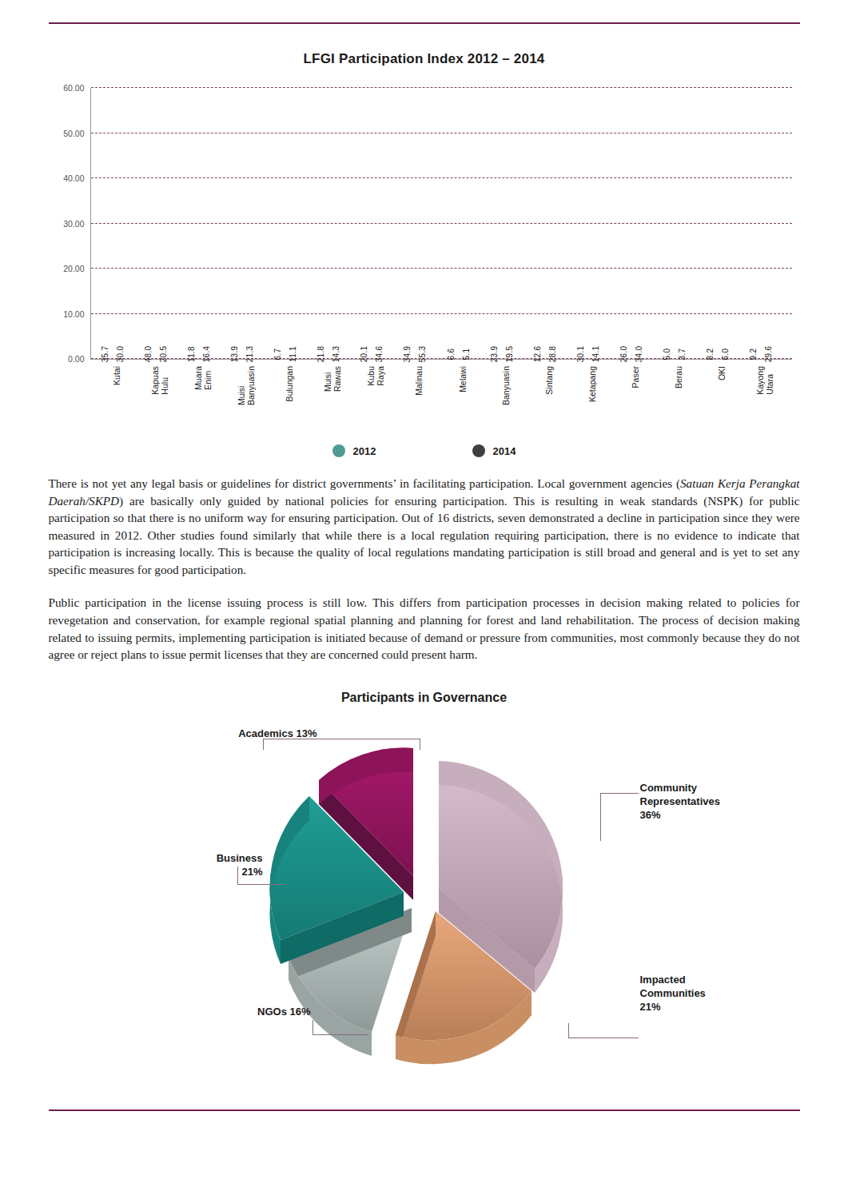LFGI Participation Index 2012 – 2014
0.00
10.00
20.00
30.00
40.00
50.00
60.00
35.7
30.0
48.0
20.5
11.8
16.4
13.9
21.3
6.7
11.1
21.8
14.3
20.1
34.6
34.9
55.3
6.6
5.1
23.9
19.5
12.6
28.8
30.1
14.1
26.0
34.0
5.0
3.7
8.2
6.0
9.2
29.6
Kutai
Kapuas
Hulu
Muara
Enim
Muisi
Banyuasin
Bulungan
Muisi
Rawas
Kubu
Raya
Malinau
Melawi
Banyuasin
Sintang
Ketapang
Paser
Berau
OKI
Kayong
Utara
2012
2014
There is not yet any legal basis or guidelines for district governments’ in facilitating participation. Local government agencies (Satuan Kerja Perangkat Daerah/SKPD) are basically only guided by national policies for ensuring participation. This is resulting in weak standards (NSPK) for public participation so that there is no uniform way for ensuring participation. Out of 16 districts, seven demonstrated a decline in participation since they were measured in 2012. Other studies found similarly that while there is a local regulation requiring participation, there is no evidence to indicate that participation is increasing locally. This is because the quality of local regulations mandating participation is still broad and general and is yet to set any specific measures for good participation.
Public participation in the license issuing process is still low. This differs from participation processes in decision making related to policies for revegetation and conservation, for example regional spatial planning and planning for forest and land rehabilitation. The process of decision making related to issuing permits, implementing participation is initiated because of demand or pressure from communities, most commonly because they do not agree or reject plans to issue permit licenses that they are concerned could present harm.
Participants in Governance
Academics 13%
Business
21%
NGOs 16%
Community
Representatives
36%
Impacted
Communities
21%